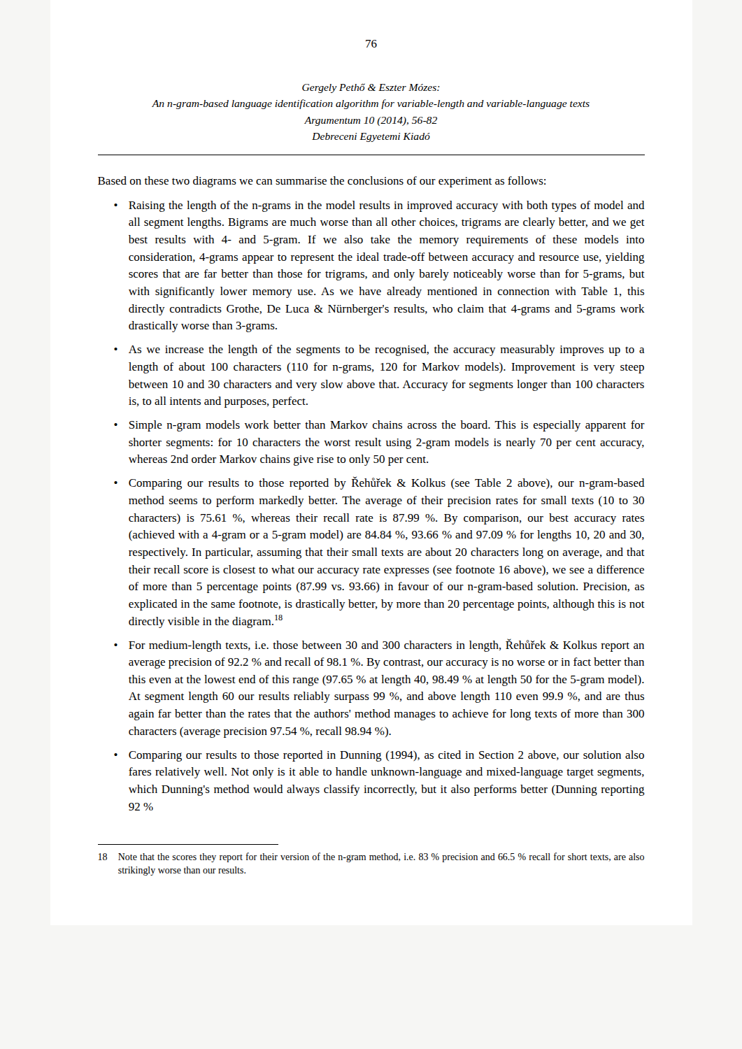76
Gergely Pethő & Eszter Mózes:
An n-gram-based language identification algorithm for variable-length and variable-language texts
Argumentum 10 (2014), 56-82
Debreceni Egyetemi Kiadó
Based on these two diagrams we can summarise the conclusions of our experiment as follows:
Raising the length of the n-grams in the model results in improved accuracy with both types of model and all segment lengths. Bigrams are much worse than all other choices, trigrams are clearly better, and we get best results with 4- and 5-gram. If we also take the memory requirements of these models into consideration, 4-grams appear to represent the ideal trade-off between accuracy and resource use, yielding scores that are far better than those for trigrams, and only barely noticeably worse than for 5-grams, but with significantly lower memory use. As we have already mentioned in connection with Table 1, this directly contradicts Grothe, De Luca & Nürnberger's results, who claim that 4-grams and 5-grams work drastically worse than 3-grams.
As we increase the length of the segments to be recognised, the accuracy measurably improves up to a length of about 100 characters (110 for n-grams, 120 for Markov models). Improvement is very steep between 10 and 30 characters and very slow above that. Accuracy for segments longer than 100 characters is, to all intents and purposes, perfect.
Simple n-gram models work better than Markov chains across the board. This is especially apparent for shorter segments: for 10 characters the worst result using 2-gram models is nearly 70 per cent accuracy, whereas 2nd order Markov chains give rise to only 50 per cent.
Comparing our results to those reported by Řehůřek & Kolkus (see Table 2 above), our n-gram-based method seems to perform markedly better. The average of their precision rates for small texts (10 to 30 characters) is 75.61 %, whereas their recall rate is 87.99 %. By comparison, our best accuracy rates (achieved with a 4-gram or a 5-gram model) are 84.84 %, 93.66 % and 97.09 % for lengths 10, 20 and 30, respectively. In particular, assuming that their small texts are about 20 characters long on average, and that their recall score is closest to what our accuracy rate expresses (see footnote 16 above), we see a difference of more than 5 percentage points (87.99 vs. 93.66) in favour of our n-gram-based solution. Precision, as explicated in the same footnote, is drastically better, by more than 20 percentage points, although this is not directly visible in the diagram.18
For medium-length texts, i.e. those between 30 and 300 characters in length, Řehůřek & Kolkus report an average precision of 92.2 % and recall of 98.1 %. By contrast, our accuracy is no worse or in fact better than this even at the lowest end of this range (97.65 % at length 40, 98.49 % at length 50 for the 5-gram model). At segment length 60 our results reliably surpass 99 %, and above length 110 even 99.9 %, and are thus again far better than the rates that the authors' method manages to achieve for long texts of more than 300 characters (average precision 97.54 %, recall 98.94 %).
Comparing our results to those reported in Dunning (1994), as cited in Section 2 above, our solution also fares relatively well. Not only is it able to handle unknown-language and mixed-language target segments, which Dunning's method would always classify incorrectly, but it also performs better (Dunning reporting 92 %
18 Note that the scores they report for their version of the n-gram method, i.e. 83 % precision and 66.5 % recall for short texts, are also strikingly worse than our results.